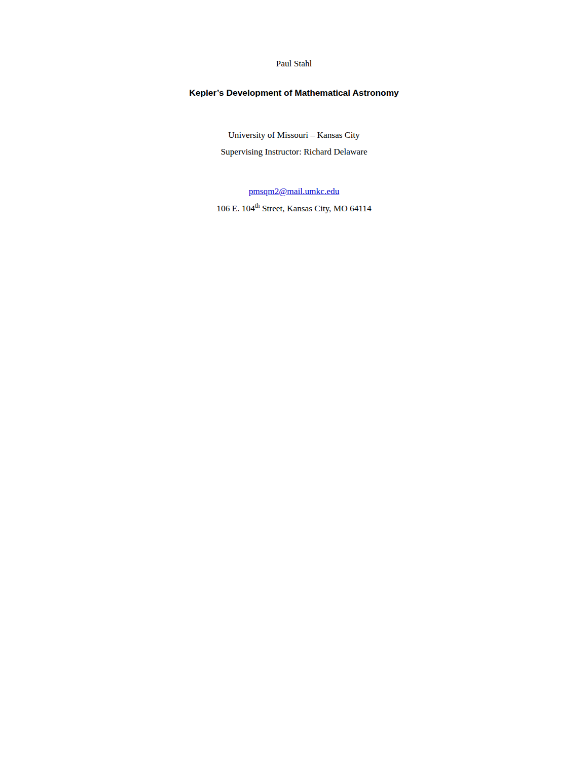Paul Stahl
Kepler’s Development of Mathematical Astronomy
University of Missouri – Kansas City
Supervising Instructor: Richard Delaware
pmsqm2@mail.umkc.edu
106 E. 104th Street, Kansas City, MO 64114